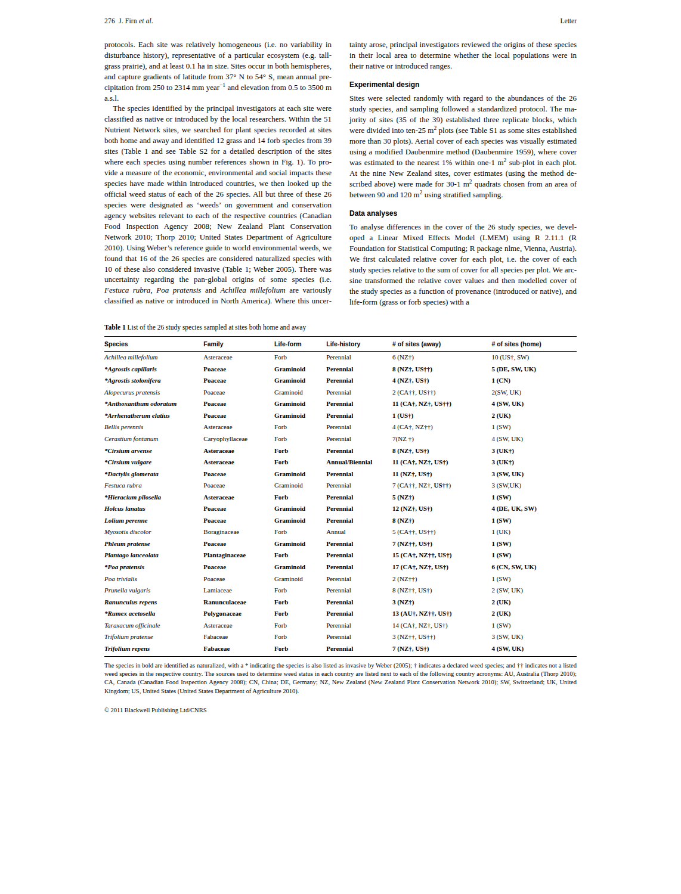276 J. Firn et al.
Letter
protocols. Each site was relatively homogeneous (i.e. no variability in disturbance history), representative of a particular ecosystem (e.g. tallgrass prairie), and at least 0.1 ha in size. Sites occur in both hemispheres, and capture gradients of latitude from 37° N to 54° S, mean annual precipitation from 250 to 2314 mm year−1 and elevation from 0.5 to 3500 m a.s.l.
The species identified by the principal investigators at each site were classified as native or introduced by the local researchers. Within the 51 Nutrient Network sites, we searched for plant species recorded at sites both home and away and identified 12 grass and 14 forb species from 39 sites (Table 1 and see Table S2 for a detailed description of the sites where each species using number references shown in Fig. 1). To provide a measure of the economic, environmental and social impacts these species have made within introduced countries, we then looked up the official weed status of each of the 26 species. All but three of these 26 species were designated as ‘weeds’ on government and conservation agency websites relevant to each of the respective countries (Canadian Food Inspection Agency 2008; New Zealand Plant Conservation Network 2010; Thorp 2010; United States Department of Agriculture 2010). Using Weber’s reference guide to world environmental weeds, we found that 16 of the 26 species are considered naturalized species with 10 of these also considered invasive (Table 1; Weber 2005). There was uncertainty regarding the pan-global origins of some species (i.e. Festuca rubra, Poa pratensis and Achillea millefolium are variously classified as native or introduced in North America). Where this uncertainty arose, principal investigators reviewed the origins of these species in their local area to determine whether the local populations were in their native or introduced ranges.
Experimental design
Sites were selected randomly with regard to the abundances of the 26 study species, and sampling followed a standardized protocol. The majority of sites (35 of the 39) established three replicate blocks, which were divided into ten-25 m2 plots (see Table S1 as some sites established more than 30 plots). Aerial cover of each species was visually estimated using a modified Daubenmire method (Daubenmire 1959), where cover was estimated to the nearest 1% within one-1 m2 sub-plot in each plot. At the nine New Zealand sites, cover estimates (using the method described above) were made for 30-1 m2 quadrats chosen from an area of between 90 and 120 m2 using stratified sampling.
Data analyses
To analyse differences in the cover of the 26 study species, we developed a Linear Mixed Effects Model (LMEM) using R 2.11.1 (R Foundation for Statistical Computing; R package nlme, Vienna, Austria). We first calculated relative cover for each plot, i.e. the cover of each study species relative to the sum of cover for all species per plot. We arc-sine transformed the relative cover values and then modelled cover of the study species as a function of provenance (introduced or native), and life-form (grass or forb species) with a
Table 1 List of the 26 study species sampled at sites both home and away
| Species | Family | Life-form | Life-history | # of sites (away) | # of sites (home) |
| --- | --- | --- | --- | --- | --- |
| Achillea millefolium | Asteraceae | Forb | Perennial | 6 (NZ†) | 10 (US†, SW) |
| *Agrostis capillaris | Poaceae | Graminoid | Perennial | 8 (NZ†, US††) | 5 (DE, SW, UK) |
| *Agrostis stolonifera | Poaceae | Graminoid | Perennial | 4 (NZ†, US†) | 1 (CN) |
| Alopecurus pratensis | Poaceae | Graminoid | Perennial | 2 (CA††, US††) | 2(SW, UK) |
| *Anthoxanthum odoratum | Poaceae | Graminoid | Perennial | 11 (CA†, NZ†, US††) | 4 (SW, UK) |
| *Arrhenatherum elatius | Poaceae | Graminoid | Perennial | 1 (US†) | 2 (UK) |
| Bellis perennis | Asteraceae | Forb | Perennial | 4 (CA†, NZ††) | 1 (SW) |
| Cerastium fontanum | Caryophyllaceae | Forb | Perennial | 7(NZ †) | 4 (SW, UK) |
| *Cirsium arvense | Asteraceae | Forb | Perennial | 8 (NZ†, US†) | 3 (UK†) |
| *Cirsium vulgare | Asteraceae | Forb | Annual/Biennial | 11 (CA†, NZ†, US†) | 3 (UK†) |
| *Dactylis glomerata | Poaceae | Graminoid | Perennial | 11 (NZ†, US†) | 3 (SW, UK) |
| Festuca rubra | Poaceae | Graminoid | Perennial | 7 (CA††, NZ†, US†† ) | 3 (SW,UK) |
| *Hieracium pilosella | Asteraceae | Forb | Perennial | 5 (NZ†) | 1 (SW) |
| Holcus lanatus | Poaceae | Graminoid | Perennial | 12 (NZ†, US†) | 4 (DE, UK, SW) |
| Lolium perenne | Poaceae | Graminoid | Perennial | 8 (NZ†) | 1 (SW) |
| Myosotis discolor | Boraginaceae | Forb | Annual | 5 (CA††, US††) | 1 (UK) |
| Phleum pratense | Poaceae | Graminoid | Perennial | 7 (NZ††, US†) | 1 (SW) |
| Plantago lanceolata | Plantaginaceae | Forb | Perennial | 15 (CA†, NZ††, US†) | 1 (SW) |
| *Poa pratensis | Poaceae | Graminoid | Perennial | 17 (CA†, NZ†, US†) | 6 (CN, SW, UK) |
| Poa trivialis | Poaceae | Graminoid | Perennial | 2 (NZ††) | 1 (SW) |
| Prunella vulgaris | Lamiaceae | Forb | Perennial | 8 (NZ††, US†) | 2 (SW, UK) |
| Ranunculus repens | Ranunculaceae | Forb | Perennial | 3 (NZ†) | 2 (UK) |
| *Rumex acetosella | Polygonaceae | Forb | Perennial | 13 (AU†, NZ††, US†) | 2 (UK) |
| Taraxacum officinale | Asteraceae | Forb | Perennial | 14 (CA†, NZ†, US†) | 1 (SW) |
| Trifolium pratense | Fabaceae | Forb | Perennial | 3 (NZ††, US††) | 3 (SW, UK) |
| Trifolium repens | Fabaceae | Forb | Perennial | 7 (NZ†, US†) | 4 (SW, UK) |
The species in bold are identified as naturalized, with a * indicating the species is also listed as invasive by Weber (2005); † indicates a declared weed species; and †† indicates not a listed weed species in the respective country. The sources used to determine weed status in each country are listed next to each of the following country acronyms: AU, Australia (Thorp 2010); CA, Canada (Canadian Food Inspection Agency 2008); CN, China; DE, Germany; NZ, New Zealand (New Zealand Plant Conservation Network 2010); SW, Switzerland; UK, United Kingdom; US, United States (United States Department of Agriculture 2010).
© 2011 Blackwell Publishing Ltd/CNRS